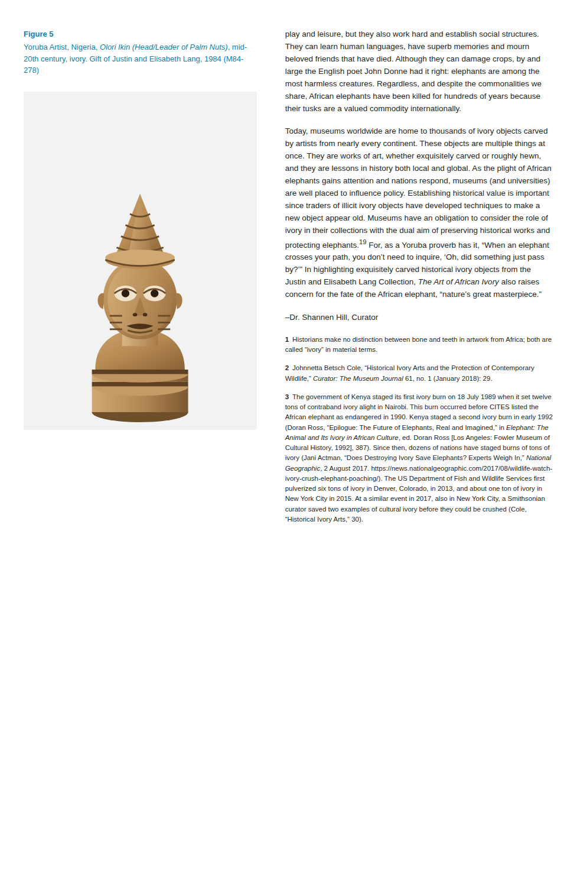Figure 5
Yoruba Artist, Nigeria, Olori Ikin (Head/Leader of Palm Nuts), mid-20th century, ivory. Gift of Justin and Elisabeth Lang, 1984 (M84-278)
play and leisure, but they also work hard and establish social structures. They can learn human languages, have superb memories and mourn beloved friends that have died. Although they can damage crops, by and large the English poet John Donne had it right: elephants are among the most harmless creatures. Regardless, and despite the commonalities we share, African elephants have been killed for hundreds of years because their tusks are a valued commodity internationally.
Today, museums worldwide are home to thousands of ivory objects carved by artists from nearly every continent. These objects are multiple things at once. They are works of art, whether exquisitely carved or roughly hewn, and they are lessons in history both local and global. As the plight of African elephants gains attention and nations respond, museums (and universities) are well placed to influence policy. Establishing historical value is important since traders of illicit ivory objects have developed techniques to make a new object appear old. Museums have an obligation to consider the role of ivory in their collections with the dual aim of preserving historical works and protecting elephants.19 For, as a Yoruba proverb has it, “When an elephant crosses your path, you don’t need to inquire, ‘Oh, did something just pass by?’” In highlighting exquisitely carved historical ivory objects from the Justin and Elisabeth Lang Collection, The Art of African Ivory also raises concern for the fate of the African elephant, “nature’s great masterpiece.”
–Dr. Shannen Hill, Curator
1 Historians make no distinction between bone and teeth in artwork from Africa; both are called “ivory” in material terms.
2 Johnnetta Betsch Cole, “Historical Ivory Arts and the Protection of Contemporary Wildlife,” Curator: The Museum Journal 61, no. 1 (January 2018): 29.
3 The government of Kenya staged its first ivory burn on 18 July 1989 when it set twelve tons of contraband ivory alight in Nairobi. This burn occurred before CITES listed the African elephant as endangered in 1990. Kenya staged a second ivory burn in early 1992 (Doran Ross, “Epilogue: The Future of Elephants, Real and Imagined,” in Elephant: The Animal and Its Ivory in African Culture, ed. Doran Ross [Los Angeles: Fowler Museum of Cultural History, 1992], 387). Since then, dozens of nations have staged burns of tons of ivory (Jani Actman, “Does Destroying Ivory Save Elephants? Experts Weigh In,” National Geographic, 2 August 2017. https://news.nationalgeographic.com/2017/08/wildlife-watch-ivory-crush-elephant-poaching/). The US Department of Fish and Wildlife Services first pulverized six tons of ivory in Denver, Colorado, in 2013, and about one ton of ivory in New York City in 2015. At a similar event in 2017, also in New York City, a Smithsonian curator saved two examples of cultural ivory before they could be crushed (Cole, “Historical Ivory Arts,” 30).